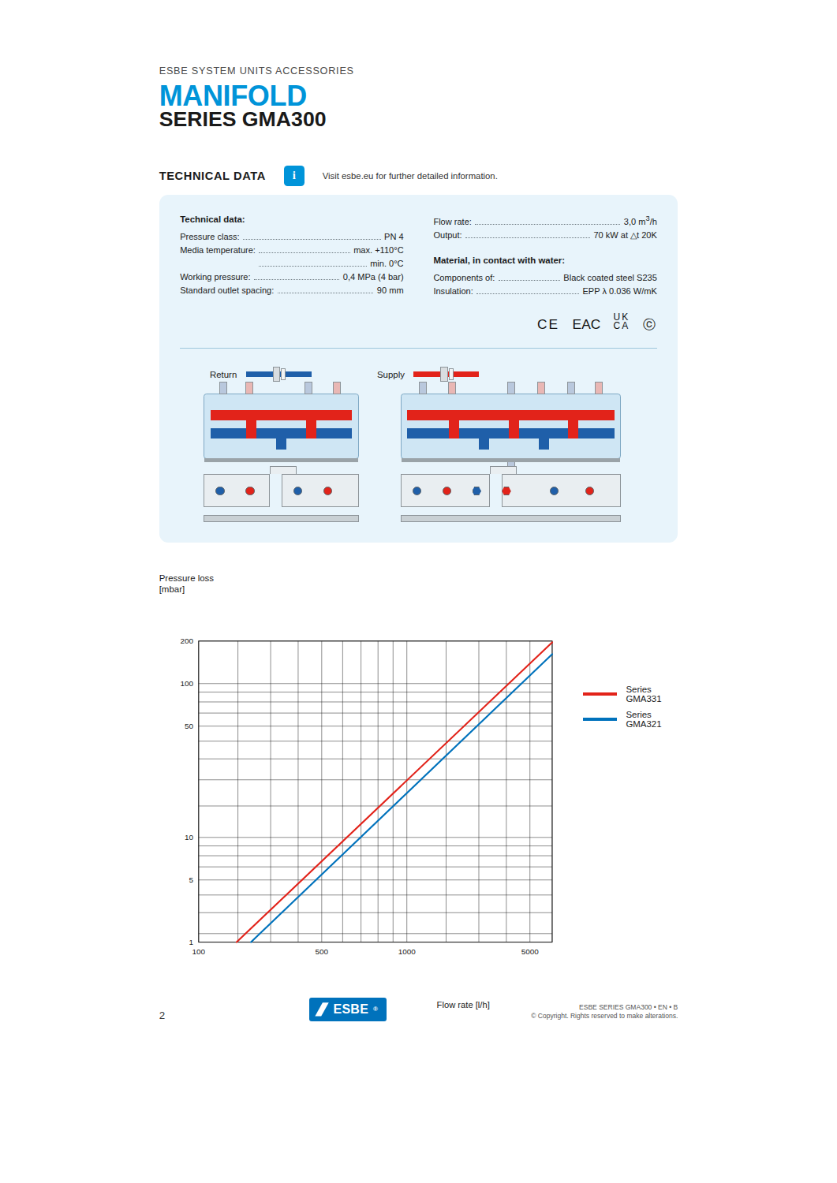ESBE SYSTEM UNITS ACCESSORIES
MANIFOLD SERIES GMA300
TECHNICAL DATA
i Visit esbe.eu for further detailed information.
Technical data:
Pressure class: PN 4
Media temperature: max. +110°C
Media temperature: min. 0°C
Working pressure: 0,4 MPa (4 bar)
Standard outlet spacing: 90 mm
Flow rate: 3,0 m3/h
Output: 70 kW at △t 20K
Material, in contact with water:
Components of: Black coated steel S235
Insulation: EPP λ 0.036 W/mK
CE EAC UKCA ⓒ
Return
Supply
Pressure loss
[mbar]
200 100 50 10 5 1 100 500 1000 5000
Series GMA331
Series GMA321
Flow rate [l/h]
2
ESBE®
ESBE SERIES GMA300 • EN • B
© Copyright. Rights reserved to make alterations.